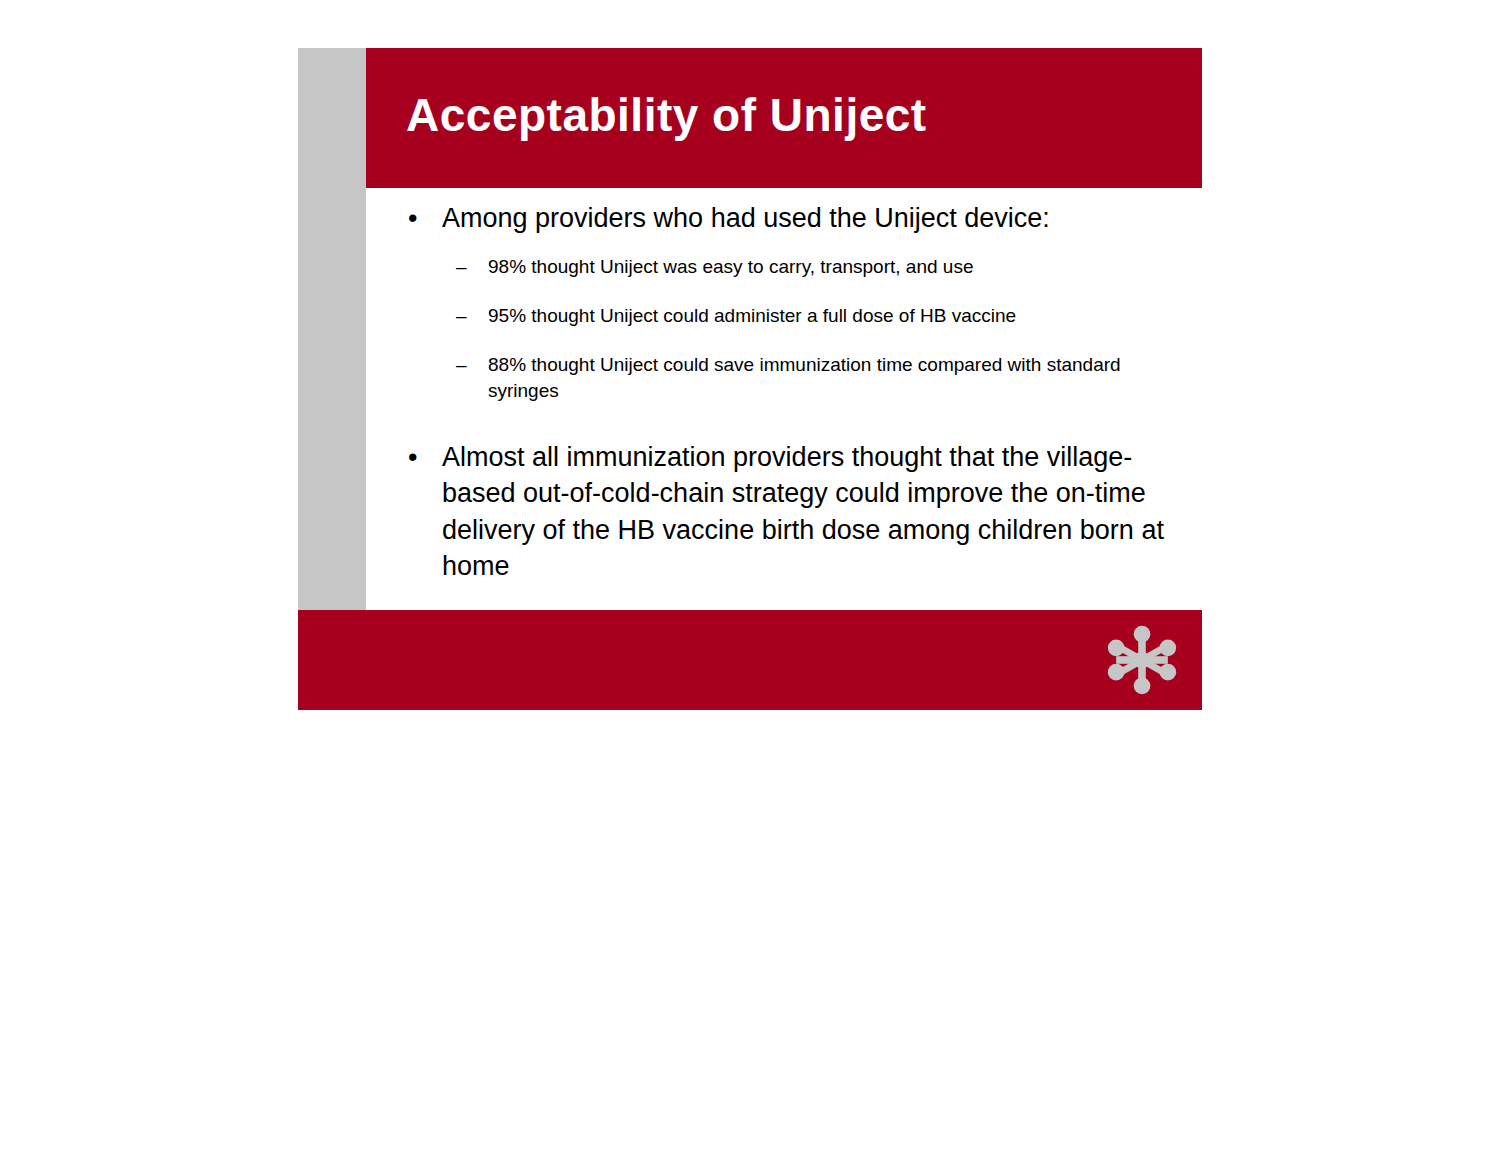Acceptability of Uniject
Among providers who had used the Uniject device:
98% thought Uniject was easy to carry, transport, and use
95% thought Uniject could administer a full dose of HB vaccine
88% thought Uniject could save immunization time compared with standard syringes
Almost all immunization providers thought that the village-based out-of-cold-chain strategy could improve the on-time delivery of the HB vaccine birth dose among children born at home